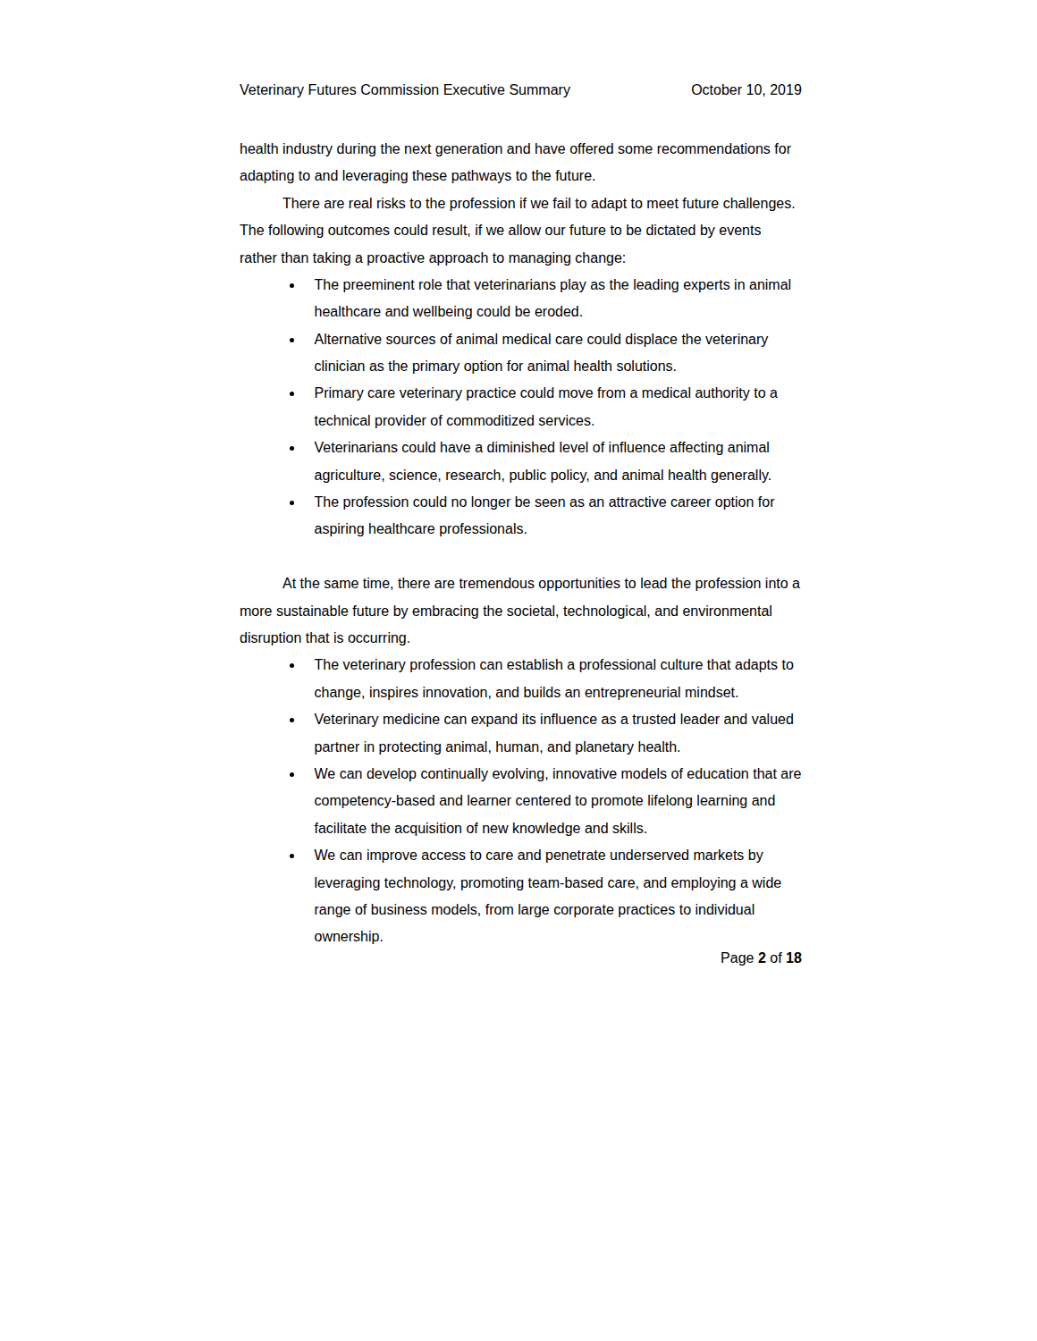Veterinary Futures Commission Executive Summary
October 10, 2019
health industry during the next generation and have offered some recommendations for adapting to and leveraging these pathways to the future.
There are real risks to the profession if we fail to adapt to meet future challenges. The following outcomes could result, if we allow our future to be dictated by events rather than taking a proactive approach to managing change:
The preeminent role that veterinarians play as the leading experts in animal healthcare and wellbeing could be eroded.
Alternative sources of animal medical care could displace the veterinary clinician as the primary option for animal health solutions.
Primary care veterinary practice could move from a medical authority to a technical provider of commoditized services.
Veterinarians could have a diminished level of influence affecting animal agriculture, science, research, public policy, and animal health generally.
The profession could no longer be seen as an attractive career option for aspiring healthcare professionals.
At the same time, there are tremendous opportunities to lead the profession into a more sustainable future by embracing the societal, technological, and environmental disruption that is occurring.
The veterinary profession can establish a professional culture that adapts to change, inspires innovation, and builds an entrepreneurial mindset.
Veterinary medicine can expand its influence as a trusted leader and valued partner in protecting animal, human, and planetary health.
We can develop continually evolving, innovative models of education that are competency-based and learner centered to promote lifelong learning and facilitate the acquisition of new knowledge and skills.
We can improve access to care and penetrate underserved markets by leveraging technology, promoting team-based care, and employing a wide range of business models, from large corporate practices to individual ownership.
Page 2 of 18